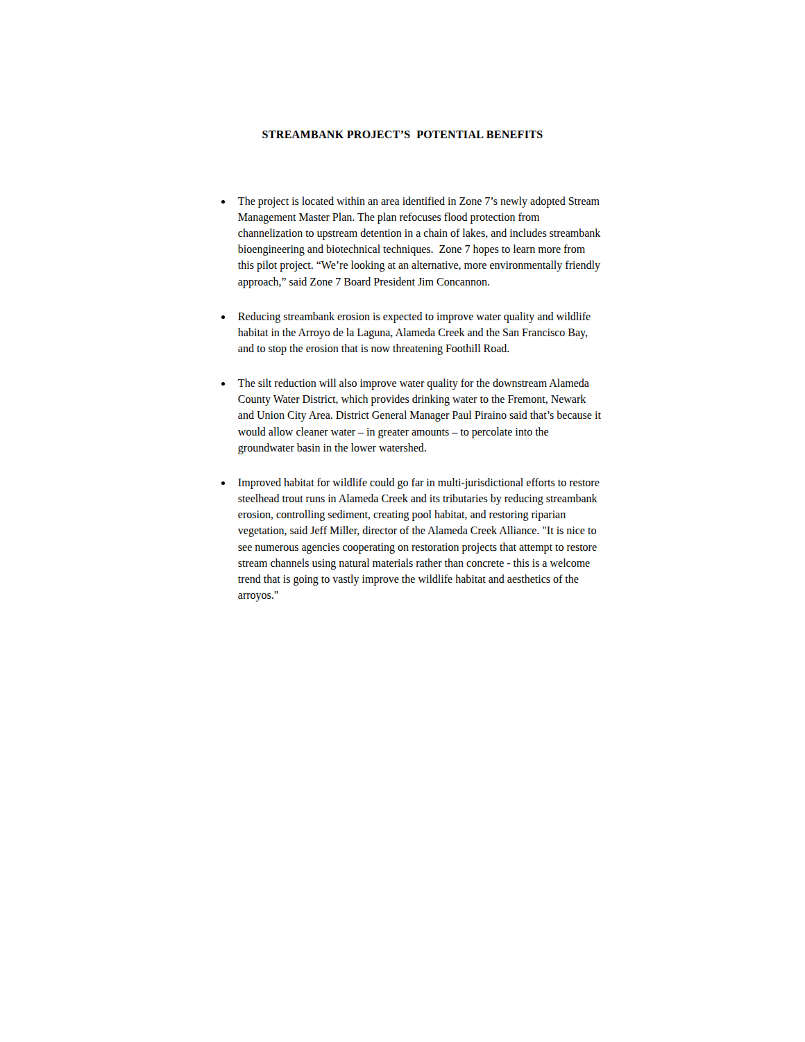STREAMBANK PROJECT’S POTENTIAL BENEFITS
The project is located within an area identified in Zone 7’s newly adopted Stream Management Master Plan. The plan refocuses flood protection from channelization to upstream detention in a chain of lakes, and includes streambank bioengineering and biotechnical techniques. Zone 7 hopes to learn more from this pilot project. “We’re looking at an alternative, more environmentally friendly approach,” said Zone 7 Board President Jim Concannon.
Reducing streambank erosion is expected to improve water quality and wildlife habitat in the Arroyo de la Laguna, Alameda Creek and the San Francisco Bay, and to stop the erosion that is now threatening Foothill Road.
The silt reduction will also improve water quality for the downstream Alameda County Water District, which provides drinking water to the Fremont, Newark and Union City Area. District General Manager Paul Piraino said that’s because it would allow cleaner water – in greater amounts – to percolate into the groundwater basin in the lower watershed.
Improved habitat for wildlife could go far in multi-jurisdictional efforts to restore steelhead trout runs in Alameda Creek and its tributaries by reducing streambank erosion, controlling sediment, creating pool habitat, and restoring riparian vegetation, said Jeff Miller, director of the Alameda Creek Alliance. "It is nice to see numerous agencies cooperating on restoration projects that attempt to restore stream channels using natural materials rather than concrete - this is a welcome trend that is going to vastly improve the wildlife habitat and aesthetics of the arroyos."